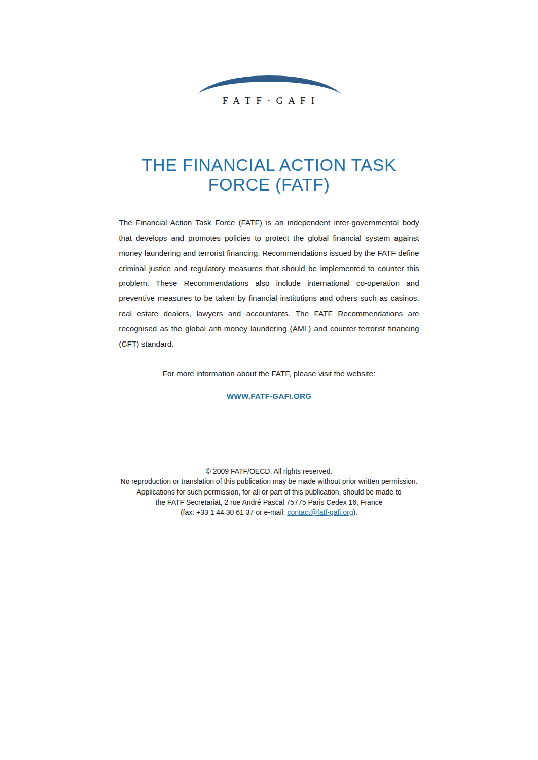F A T F · G A F I
THE FINANCIAL ACTION TASK FORCE (FATF)
The Financial Action Task Force (FATF) is an independent inter-governmental body that develops and promotes policies to protect the global financial system against money laundering and terrorist financing. Recommendations issued by the FATF define criminal justice and regulatory measures that should be implemented to counter this problem. These Recommendations also include international co-operation and preventive measures to be taken by financial institutions and others such as casinos, real estate dealers, lawyers and accountants. The FATF Recommendations are recognised as the global anti-money laundering (AML) and counter-terrorist financing (CFT) standard.
For more information about the FATF, please visit the website:
WWW.FATF-GAFI.ORG
© 2009 FATF/OECD. All rights reserved.
No reproduction or translation of this publication may be made without prior written permission.
Applications for such permission, for all or part of this publication, should be made to
the FATF Secretariat, 2 rue André Pascal 75775 Paris Cedex 16, France
(fax: +33 1 44 30 61 37 or e-mail: contact@fatf-gafi.org).